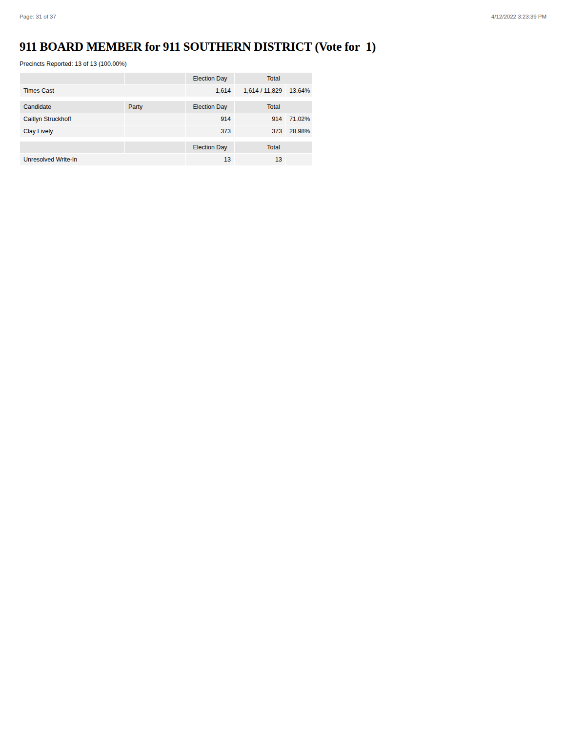Page: 31 of 37 4/12/2022 3:23:39 PM
911 BOARD MEMBER for 911 SOUTHERN DISTRICT (Vote for 1)
Precincts Reported: 13 of 13 (100.00%)
| | | Election Day | Total |
| Times Cast | 1,614 | 1,614 / 11,829 | 13.64% |
| Candidate | Party | Election Day | Total |
| Caitlyn Struckhoff | | 914 | 914 | 71.02% |
| Clay Lively | | 373 | 373 | 28.98% |
| | | Election Day | Total |
| Unresolved Write-In | 13 | 13 | |